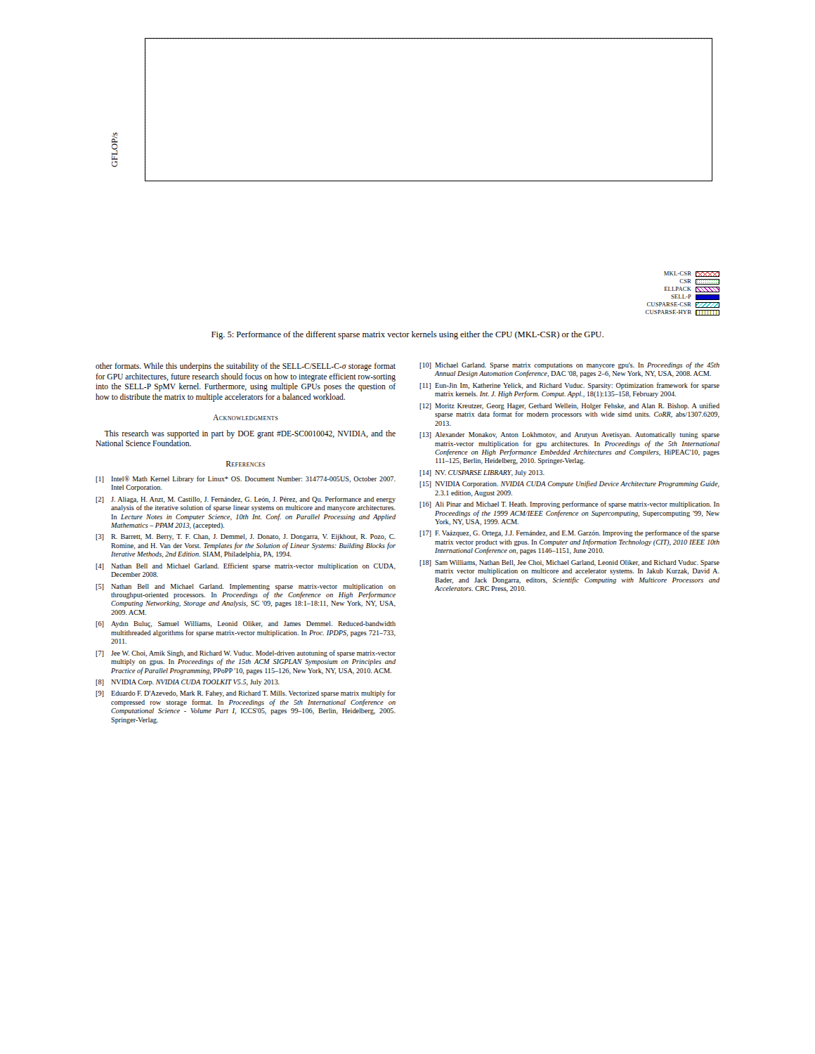GFLOP/s
MKL-CSR
CSR
ELLPACK
SELL-P
CUSPARSE-CSR
CUSPARSE-HYB
Fig. 5: Performance of the different sparse matrix vector kernels using either the CPU (MKL-CSR) or the GPU.
other formats. While this underpins the suitability of the SELL-C/SELL-C-σ storage format for GPU architectures, future research should focus on how to integrate efficient row-sorting into the SELL-P SpMV kernel. Furthermore, using multiple GPUs poses the question of how to distribute the matrix to multiple accelerators for a balanced workload.
Acknowledgments
This research was supported in part by DOE grant #DE-SC0010042, NVIDIA, and the National Science Foundation.
References
Intel® Math Kernel Library for Linux* OS. Document Number: 314774-005US, October 2007. Intel Corporation.
J. Aliaga, H. Anzt, M. Castillo, J. Fernández, G. León, J. Pérez, and Qu. Performance and energy analysis of the iterative solution of sparse linear systems on multicore and manycore architectures. In Lecture Notes in Computer Science, 10th Int. Conf. on Parallel Processing and Applied Mathematics – PPAM 2013, (accepted).
R. Barrett, M. Berry, T. F. Chan, J. Demmel, J. Donato, J. Dongarra, V. Eijkhout, R. Pozo, C. Romine, and H. Van der Vorst. Templates for the Solution of Linear Systems: Building Blocks for Iterative Methods, 2nd Edition. SIAM, Philadelphia, PA, 1994.
Nathan Bell and Michael Garland. Efficient sparse matrix-vector multiplication on CUDA, December 2008.
Nathan Bell and Michael Garland. Implementing sparse matrix-vector multiplication on throughput-oriented processors. In Proceedings of the Conference on High Performance Computing Networking, Storage and Analysis, SC '09, pages 18:1–18:11, New York, NY, USA, 2009. ACM.
Aydın Buluç, Samuel Williams, Leonid Oliker, and James Demmel. Reduced-bandwidth multithreaded algorithms for sparse matrix-vector multiplication. In Proc. IPDPS, pages 721–733, 2011.
Jee W. Choi, Amik Singh, and Richard W. Vuduc. Model-driven autotuning of sparse matrix-vector multiply on gpus. In Proceedings of the 15th ACM SIGPLAN Symposium on Principles and Practice of Parallel Programming, PPoPP '10, pages 115–126, New York, NY, USA, 2010. ACM.
NVIDIA Corp. NVIDIA CUDA TOOLKIT V5.5, July 2013.
Eduardo F. D'Azevedo, Mark R. Fahey, and Richard T. Mills. Vectorized sparse matrix multiply for compressed row storage format. In Proceedings of the 5th International Conference on Computational Science - Volume Part I, ICCS'05, pages 99–106, Berlin, Heidelberg, 2005. Springer-Verlag.
Michael Garland. Sparse matrix computations on manycore gpu's. In Proceedings of the 45th Annual Design Automation Conference, DAC '08, pages 2–6, New York, NY, USA, 2008. ACM.
Eun-Jin Im, Katherine Yelick, and Richard Vuduc. Sparsity: Optimization framework for sparse matrix kernels. Int. J. High Perform. Comput. Appl., 18(1):135–158, February 2004.
Moritz Kreutzer, Georg Hager, Gerhard Wellein, Holger Fehske, and Alan R. Bishop. A unified sparse matrix data format for modern processors with wide simd units. CoRR, abs/1307.6209, 2013.
Alexander Monakov, Anton Lokhmotov, and Arutyun Avetisyan. Automatically tuning sparse matrix-vector multiplication for gpu architectures. In Proceedings of the 5th International Conference on High Performance Embedded Architectures and Compilers, HiPEAC'10, pages 111–125, Berlin, Heidelberg, 2010. Springer-Verlag.
NV. CUSPARSE LIBRARY, July 2013.
NVIDIA Corporation. NVIDIA CUDA Compute Unified Device Architecture Programming Guide, 2.3.1 edition, August 2009.
Ali Pinar and Michael T. Heath. Improving performance of sparse matrix-vector multiplication. In Proceedings of the 1999 ACM/IEEE Conference on Supercomputing, Supercomputing '99, New York, NY, USA, 1999. ACM.
F. Vaázquez, G. Ortega, J.J. Fernández, and E.M. Garzón. Improving the performance of the sparse matrix vector product with gpus. In Computer and Information Technology (CIT), 2010 IEEE 10th International Conference on, pages 1146–1151, June 2010.
Sam Williams, Nathan Bell, Jee Choi, Michael Garland, Leonid Oliker, and Richard Vuduc. Sparse matrix vector multiplication on multicore and accelerator systems. In Jakub Kurzak, David A. Bader, and Jack Dongarra, editors, Scientific Computing with Multicore Processors and Accelerators. CRC Press, 2010.